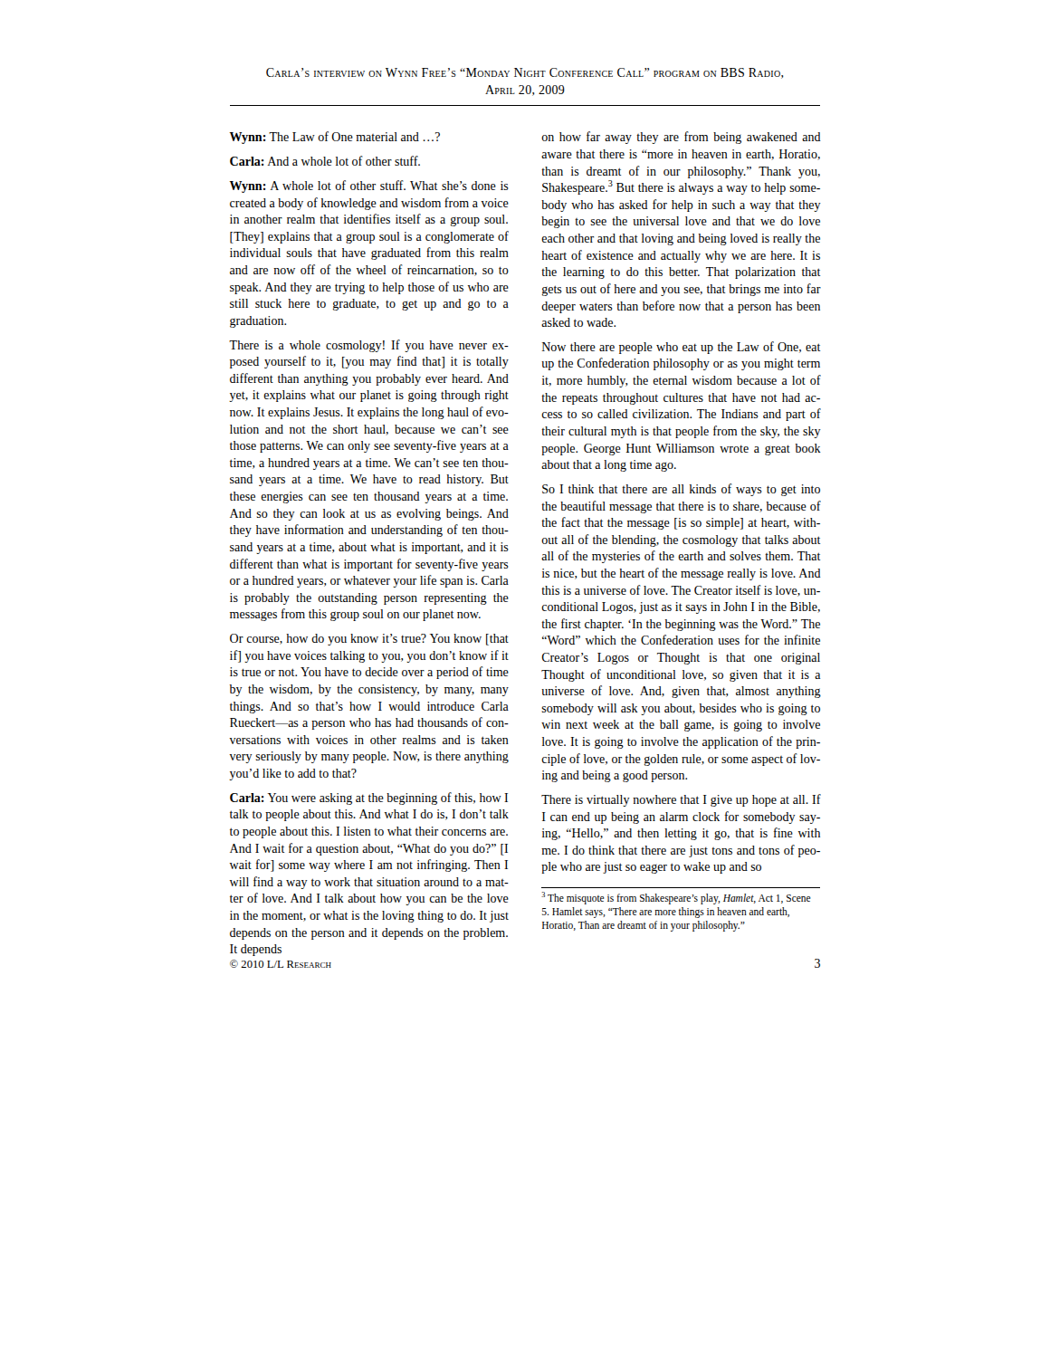Carla’s interview on Wynn Free’s “Monday Night Conference Call” program on BBS Radio,
April 20, 2009
Wynn: The Law of One material and …?
Carla: And a whole lot of other stuff.
Wynn: A whole lot of other stuff. What she’s done is created a body of knowledge and wisdom from a voice in another realm that identifies itself as a group soul. [They] explains that a group soul is a conglomerate of individual souls that have graduated from this realm and are now off of the wheel of reincarnation, so to speak. And they are trying to help those of us who are still stuck here to graduate, to get up and go to a graduation.
There is a whole cosmology! If you have never exposed yourself to it, [you may find that] it is totally different than anything you probably ever heard. And yet, it explains what our planet is going through right now. It explains Jesus. It explains the long haul of evolution and not the short haul, because we can’t see those patterns. We can only see seventy-five years at a time, a hundred years at a time. We can’t see ten thousand years at a time. We have to read history. But these energies can see ten thousand years at a time. And so they can look at us as evolving beings. And they have information and understanding of ten thousand years at a time, about what is important, and it is different than what is important for seventy-five years or a hundred years, or whatever your life span is. Carla is probably the outstanding person representing the messages from this group soul on our planet now.
Or course, how do you know it’s true? You know [that if] you have voices talking to you, you don’t know if it is true or not. You have to decide over a period of time by the wisdom, by the consistency, by many, many things. And so that’s how I would introduce Carla Rueckert—as a person who has had thousands of conversations with voices in other realms and is taken very seriously by many people. Now, is there anything you’d like to add to that?
Carla: You were asking at the beginning of this, how I talk to people about this. And what I do is, I don’t talk to people about this. I listen to what their concerns are. And I wait for a question about, “What do you do?” [I wait for] some way where I am not infringing. Then I will find a way to work that situation around to a matter of love. And I talk about how you can be the love in the moment, or what is the loving thing to do. It just depends on the person and it depends on the problem. It depends
on how far away they are from being awakened and aware that there is “more in heaven in earth, Horatio, than is dreamt of in our philosophy.” Thank you, Shakespeare.3 But there is always a way to help somebody who has asked for help in such a way that they begin to see the universal love and that we do love each other and that loving and being loved is really the heart of existence and actually why we are here. It is the learning to do this better. That polarization that gets us out of here and you see, that brings me into far deeper waters than before now that a person has been asked to wade.
Now there are people who eat up the Law of One, eat up the Confederation philosophy or as you might term it, more humbly, the eternal wisdom because a lot of the repeats throughout cultures that have not had access to so called civilization. The Indians and part of their cultural myth is that people from the sky, the sky people. George Hunt Williamson wrote a great book about that a long time ago.
So I think that there are all kinds of ways to get into the beautiful message that there is to share, because of the fact that the message [is so simple] at heart, without all of the blending, the cosmology that talks about all of the mysteries of the earth and solves them. That is nice, but the heart of the message really is love. And this is a universe of love. The Creator itself is love, unconditional Logos, just as it says in John I in the Bible, the first chapter. ‘In the beginning was the Word.” The “Word” which the Confederation uses for the infinite Creator’s Logos or Thought is that one original Thought of unconditional love, so given that it is a universe of love. And, given that, almost anything somebody will ask you about, besides who is going to win next week at the ball game, is going to involve love. It is going to involve the application of the principle of love, or the golden rule, or some aspect of loving and being a good person.
There is virtually nowhere that I give up hope at all. If I can end up being an alarm clock for somebody saying, “Hello,” and then letting it go, that is fine with me. I do think that there are just tons and tons of people who are just so eager to wake up and so
3 The misquote is from Shakespeare’s play, Hamlet, Act 1, Scene 5. Hamlet says, “There are more things in heaven and earth, Horatio, Than are dreamt of in your philosophy.”
© 2010 L/L Research 3